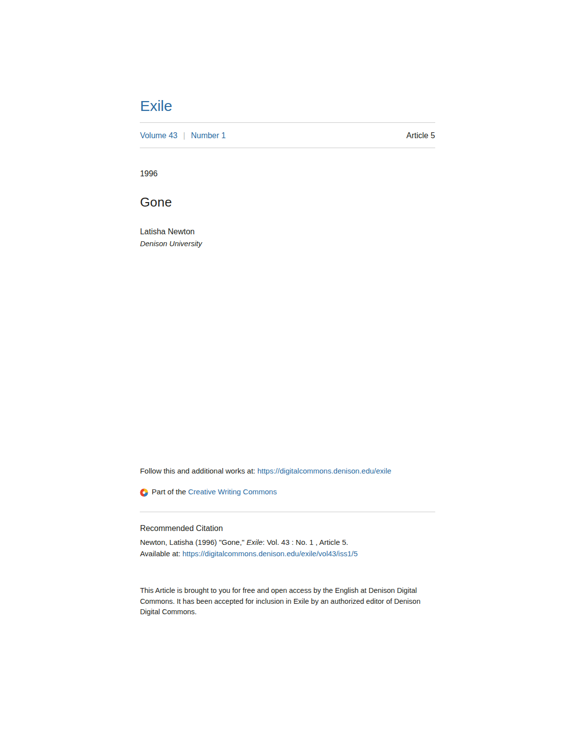Exile
Volume 43 | Number 1
Article 5
1996
Gone
Latisha Newton
Denison University
Follow this and additional works at: https://digitalcommons.denison.edu/exile
Part of the Creative Writing Commons
Recommended Citation
Newton, Latisha (1996) "Gone," Exile: Vol. 43 : No. 1 , Article 5.
Available at: https://digitalcommons.denison.edu/exile/vol43/iss1/5
This Article is brought to you for free and open access by the English at Denison Digital Commons. It has been accepted for inclusion in Exile by an authorized editor of Denison Digital Commons.